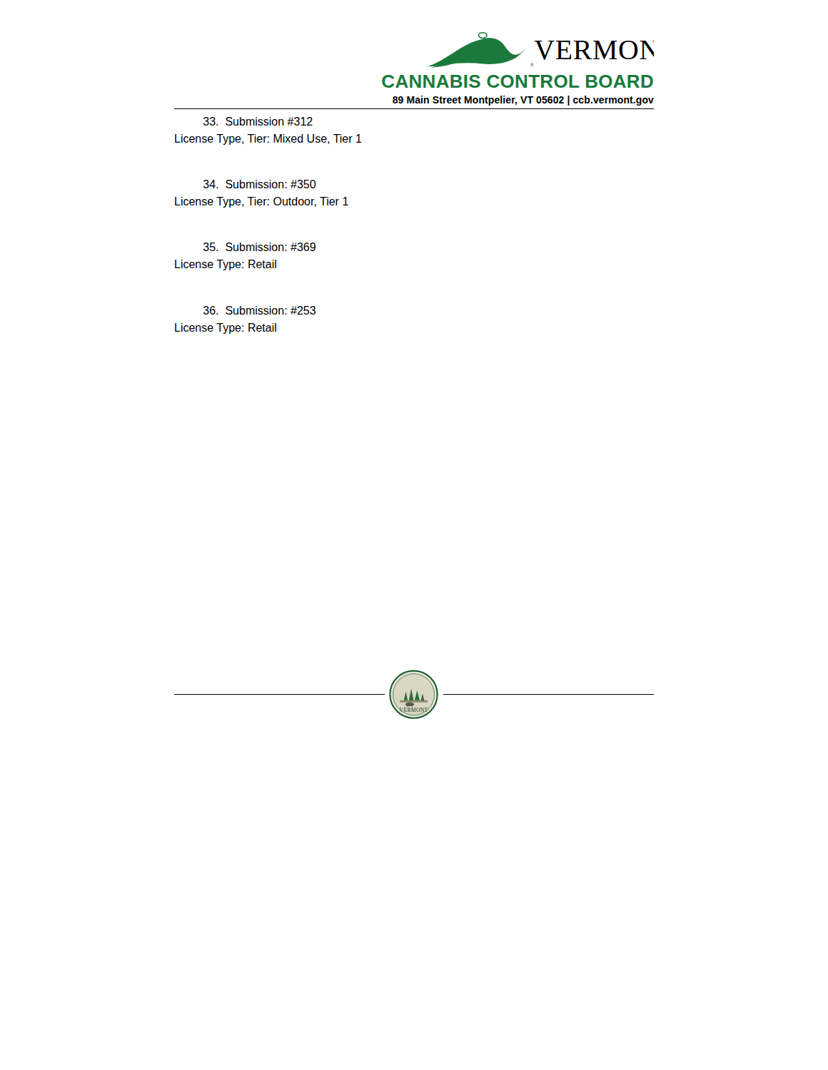VERMONT ®
CANNABIS CONTROL BOARD
89 Main Street Montpelier, VT 05602 | ccb.vermont.gov
33. Submission #312
License Type, Tier: Mixed Use, Tier 1
34. Submission: #350
License Type, Tier: Outdoor, Tier 1
35. Submission: #369
License Type: Retail
36. Submission: #253
License Type: Retail
VERMONT